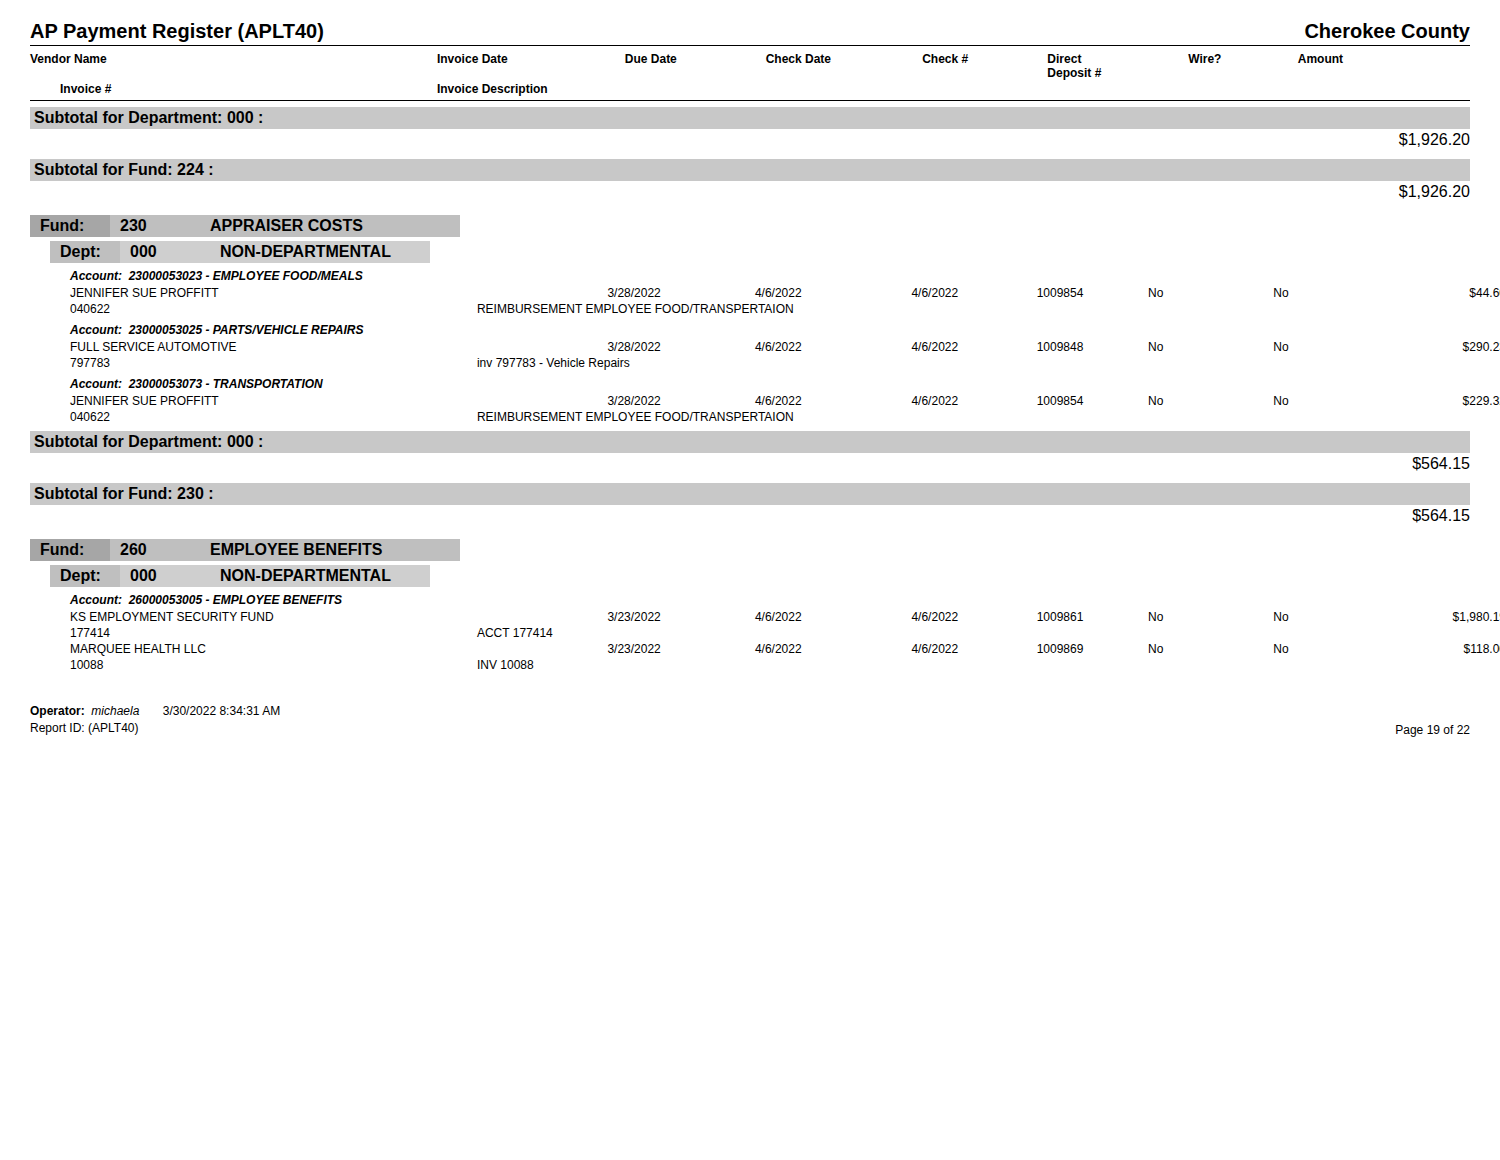AP Payment Register (APLT40)
Cherokee County
| Vendor Name | Invoice Date | Due Date | Check Date | Check # | Direct Deposit # | Wire? | Amount |
| --- | --- | --- | --- | --- | --- | --- | --- |
| Invoice # | Invoice Description | | | |
Subtotal for Department: 000 :
$1,926.20
Subtotal for Fund: 224 :
$1,926.20
Fund:
230
APPRAISER COSTS
Dept:
000
NON-DEPARTMENTAL
Account: 23000053023 - EMPLOYEE FOOD/MEALS
| JENNIFER SUE PROFFITT | 3/28/2022 | 4/6/2022 | 4/6/2022 | 1009854 | No | No | $44.60 |
| 040622 | REIMBURSEMENT EMPLOYEE FOOD/TRANSPERTAION | | | |
Account: 23000053025 - PARTS/VEHICLE REPAIRS
| FULL SERVICE AUTOMOTIVE | 3/28/2022 | 4/6/2022 | 4/6/2022 | 1009848 | No | No | $290.23 |
| 797783 | inv 797783 - Vehicle Repairs | | | |
Account: 23000053073 - TRANSPORTATION
| JENNIFER SUE PROFFITT | 3/28/2022 | 4/6/2022 | 4/6/2022 | 1009854 | No | No | $229.32 |
| 040622 | REIMBURSEMENT EMPLOYEE FOOD/TRANSPERTAION | | | |
Subtotal for Department: 000 :
$564.15
Subtotal for Fund: 230 :
$564.15
Fund:
260
EMPLOYEE BENEFITS
Dept:
000
NON-DEPARTMENTAL
Account: 26000053005 - EMPLOYEE BENEFITS
| KS EMPLOYMENT SECURITY FUND | 3/23/2022 | 4/6/2022 | 4/6/2022 | 1009861 | No | No | $1,980.19 |
| 177414 | ACCT 177414 | | | |
| MARQUEE HEALTH LLC | 3/23/2022 | 4/6/2022 | 4/6/2022 | 1009869 | No | No | $118.00 |
| 10088 | INV 10088 | | | |
Operator: michaela 3/30/2022 8:34:31 AM
Report ID: (APLT40)
Page 19 of 22